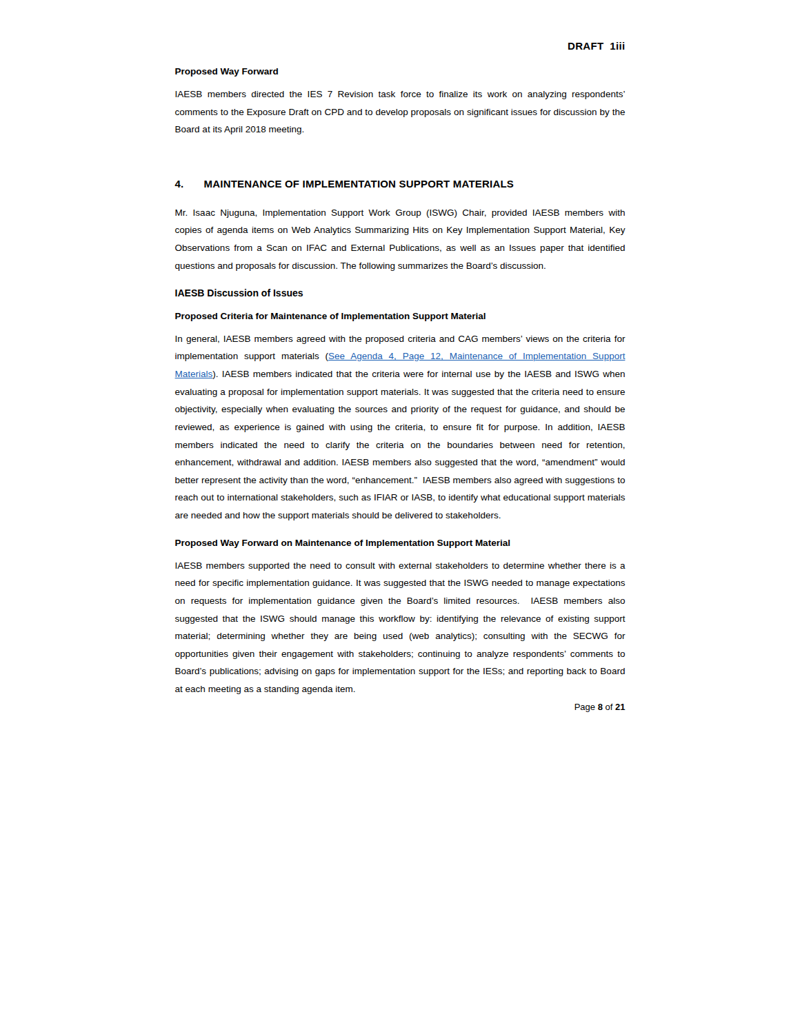DRAFT 1iii
Proposed Way Forward
IAESB members directed the IES 7 Revision task force to finalize its work on analyzing respondents’ comments to the Exposure Draft on CPD and to develop proposals on significant issues for discussion by the Board at its April 2018 meeting.
4. Maintenance of Implementation Support Materials
Mr. Isaac Njuguna, Implementation Support Work Group (ISWG) Chair, provided IAESB members with copies of agenda items on Web Analytics Summarizing Hits on Key Implementation Support Material, Key Observations from a Scan on IFAC and External Publications, as well as an Issues paper that identified questions and proposals for discussion. The following summarizes the Board’s discussion.
IAESB Discussion of Issues
Proposed Criteria for Maintenance of Implementation Support Material
In general, IAESB members agreed with the proposed criteria and CAG members’ views on the criteria for implementation support materials (See Agenda 4, Page 12, Maintenance of Implementation Support Materials). IAESB members indicated that the criteria were for internal use by the IAESB and ISWG when evaluating a proposal for implementation support materials. It was suggested that the criteria need to ensure objectivity, especially when evaluating the sources and priority of the request for guidance, and should be reviewed, as experience is gained with using the criteria, to ensure fit for purpose. In addition, IAESB members indicated the need to clarify the criteria on the boundaries between need for retention, enhancement, withdrawal and addition. IAESB members also suggested that the word, “amendment” would better represent the activity than the word, “enhancement.” IAESB members also agreed with suggestions to reach out to international stakeholders, such as IFIAR or IASB, to identify what educational support materials are needed and how the support materials should be delivered to stakeholders.
Proposed Way Forward on Maintenance of Implementation Support Material
IAESB members supported the need to consult with external stakeholders to determine whether there is a need for specific implementation guidance. It was suggested that the ISWG needed to manage expectations on requests for implementation guidance given the Board’s limited resources. IAESB members also suggested that the ISWG should manage this workflow by: identifying the relevance of existing support material; determining whether they are being used (web analytics); consulting with the SECWG for opportunities given their engagement with stakeholders; continuing to analyze respondents’ comments to Board’s publications; advising on gaps for implementation support for the IESs; and reporting back to Board at each meeting as a standing agenda item.
Page 8 of 21